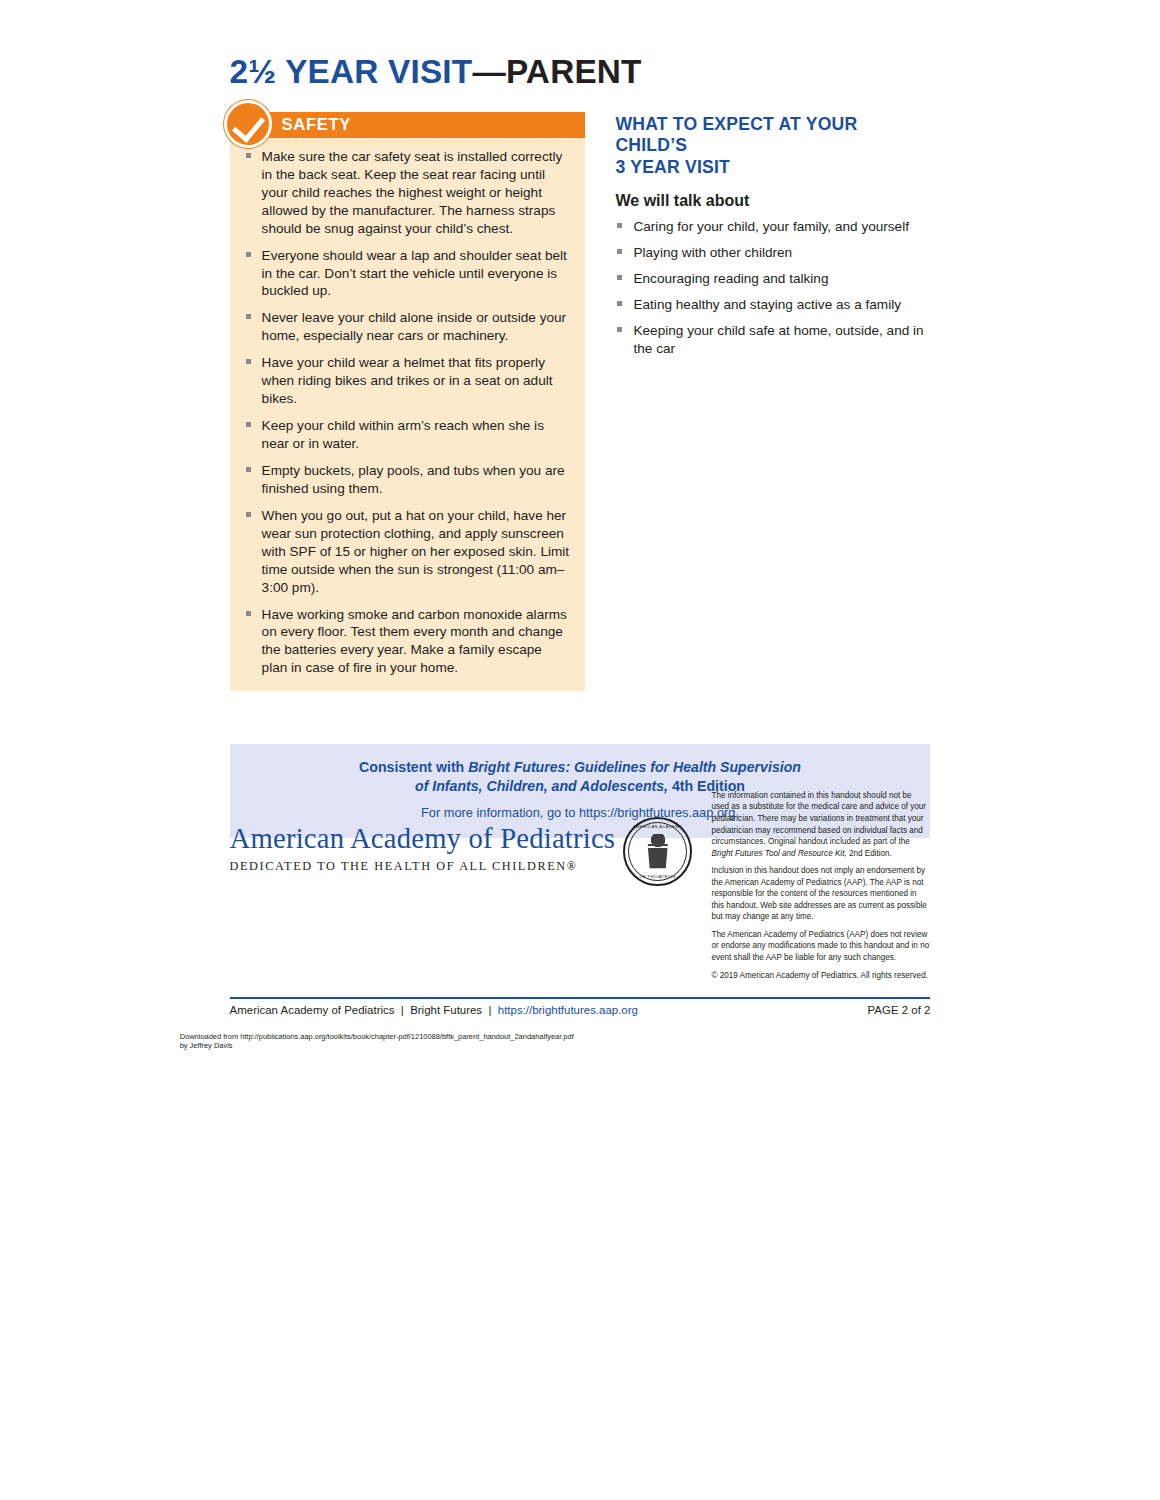2½ YEAR VISIT—PARENT
SAFETY
Make sure the car safety seat is installed correctly in the back seat. Keep the seat rear facing until your child reaches the highest weight or height allowed by the manufacturer. The harness straps should be snug against your child’s chest.
Everyone should wear a lap and shoulder seat belt in the car. Don’t start the vehicle until everyone is buckled up.
Never leave your child alone inside or outside your home, especially near cars or machinery.
Have your child wear a helmet that fits properly when riding bikes and trikes or in a seat on adult bikes.
Keep your child within arm’s reach when she is near or in water.
Empty buckets, play pools, and tubs when you are finished using them.
When you go out, put a hat on your child, have her wear sun protection clothing, and apply sunscreen with SPF of 15 or higher on her exposed skin. Limit time outside when the sun is strongest (11:00 am–3:00 pm).
Have working smoke and carbon monoxide alarms on every floor. Test them every month and change the batteries every year. Make a family escape plan in case of fire in your home.
WHAT TO EXPECT AT YOUR CHILD’S
3 YEAR VISIT
We will talk about
Caring for your child, your family, and yourself
Playing with other children
Encouraging reading and talking
Eating healthy and staying active as a family
Keeping your child safe at home, outside, and in the car
Consistent with Bright Futures: Guidelines for Health Supervision
of Infants, Children, and Adolescents, 4th Edition
For more information, go to https://brightfutures.aap.org.
American Academy of Pediatrics
DEDICATED TO THE HEALTH OF ALL CHILDREN®
AMERICAN ACADEMY
OF PEDIATRICS
The information contained in this handout should not be used as a substitute for the medical care and advice of your pediatrician. There may be variations in treatment that your pediatrician may recommend based on individual facts and circumstances. Original handout included as part of the Bright Futures Tool and Resource Kit, 2nd Edition.
Inclusion in this handout does not imply an endorsement by the American Academy of Pediatrics (AAP). The AAP is not responsible for the content of the resources mentioned in this handout. Web site addresses are as current as possible but may change at any time.
The American Academy of Pediatrics (AAP) does not review or endorse any modifications made to this handout and in no event shall the AAP be liable for any such changes.
© 2019 American Academy of Pediatrics. All rights reserved.
American Academy of Pediatrics | Bright Futures | https://brightfutures.aap.org
PAGE 2 of 2
Downloaded from http://publications.aap.org/toolkits/book/chapter-pdf/1210088/bftk_parent_handout_2andahalfyear.pdf
by Jeffrey Davis